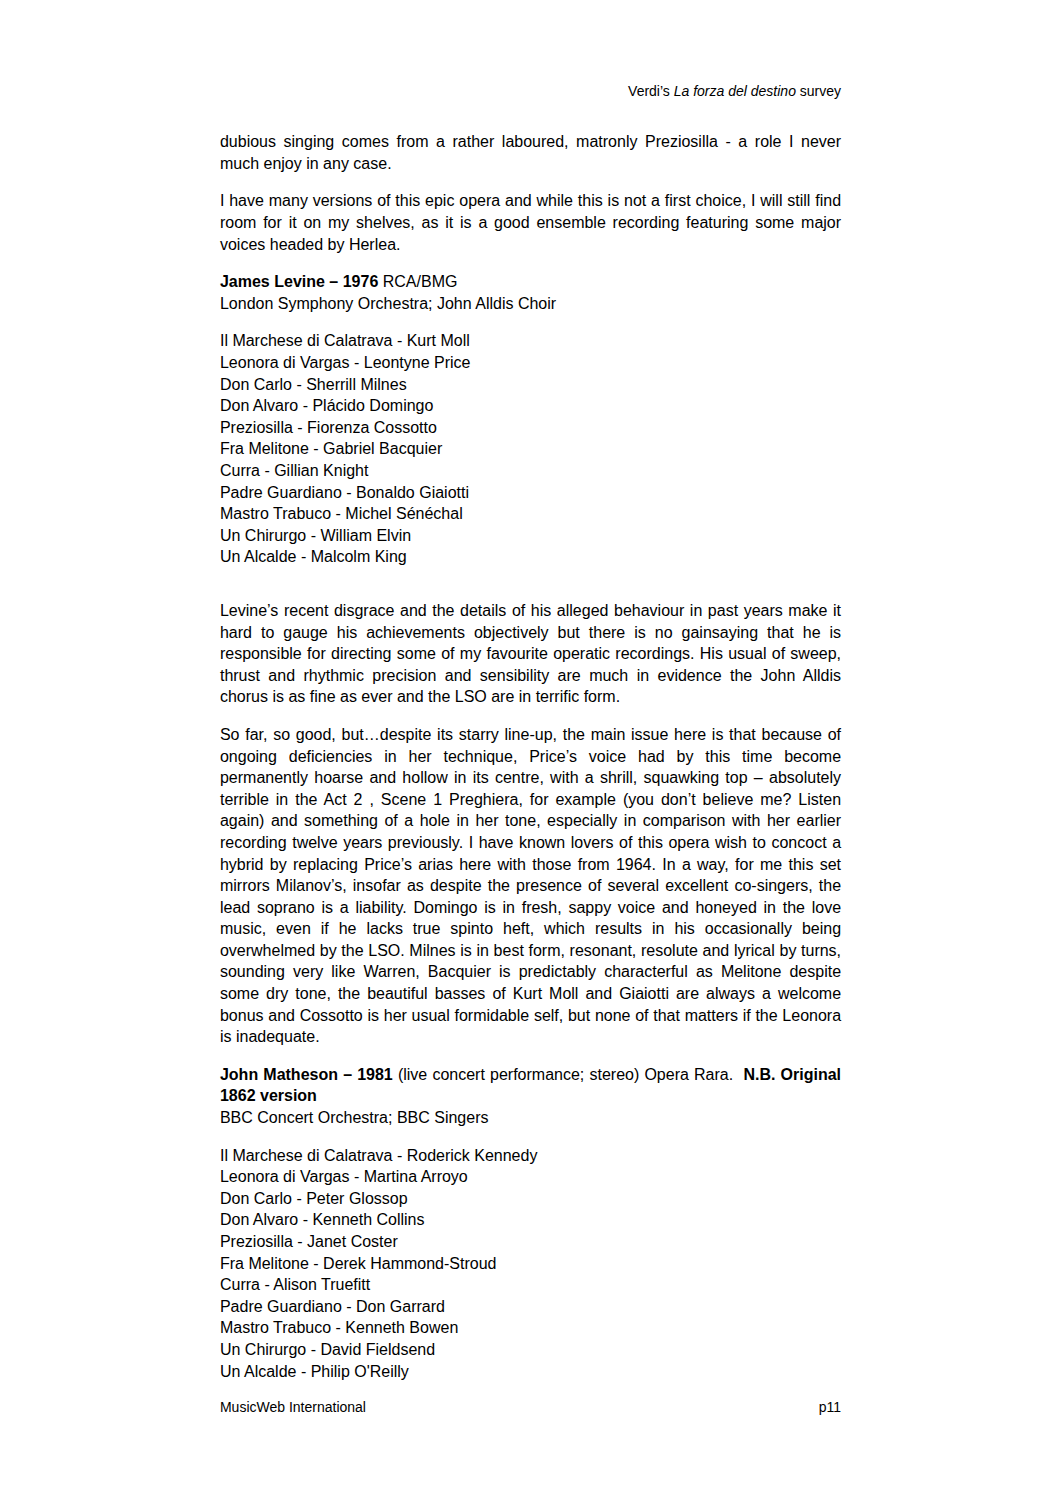Verdi’s La forza del destino survey
dubious singing comes from a rather laboured, matronly Preziosilla - a role I never much enjoy in any case.
I have many versions of this epic opera and while this is not a first choice, I will still find room for it on my shelves, as it is a good ensemble recording featuring some major voices headed by Herlea.
James Levine – 1976 RCA/BMG
London Symphony Orchestra; John Alldis Choir
Il Marchese di Calatrava - Kurt Moll
Leonora di Vargas - Leontyne Price
Don Carlo - Sherrill Milnes
Don Alvaro - Plácido Domingo
Preziosilla - Fiorenza Cossotto
Fra Melitone - Gabriel Bacquier
Curra - Gillian Knight
Padre Guardiano - Bonaldo Giaiotti
Mastro Trabuco - Michel Sénéchal
Un Chirurgo - William Elvin
Un Alcalde - Malcolm King
Levine’s recent disgrace and the details of his alleged behaviour in past years make it hard to gauge his achievements objectively but there is no gainsaying that he is responsible for directing some of my favourite operatic recordings. His usual of sweep, thrust and rhythmic precision and sensibility are much in evidence the John Alldis chorus is as fine as ever and the LSO are in terrific form.
So far, so good, but…despite its starry line-up, the main issue here is that because of ongoing deficiencies in her technique, Price’s voice had by this time become permanently hoarse and hollow in its centre, with a shrill, squawking top – absolutely terrible in the Act 2 , Scene 1 Preghiera, for example (you don’t believe me? Listen again) and something of a hole in her tone, especially in comparison with her earlier recording twelve years previously. I have known lovers of this opera wish to concoct a hybrid by replacing Price’s arias here with those from 1964. In a way, for me this set mirrors Milanov’s, insofar as despite the presence of several excellent co-singers, the lead soprano is a liability. Domingo is in fresh, sappy voice and honeyed in the love music, even if he lacks true spinto heft, which results in his occasionally being overwhelmed by the LSO. Milnes is in best form, resonant, resolute and lyrical by turns, sounding very like Warren, Bacquier is predictably characterful as Melitone despite some dry tone, the beautiful basses of Kurt Moll and Giaiotti are always a welcome bonus and Cossotto is her usual formidable self, but none of that matters if the Leonora is inadequate.
John Matheson – 1981 (live concert performance; stereo) Opera Rara. N.B. Original 1862 version
BBC Concert Orchestra; BBC Singers
Il Marchese di Calatrava - Roderick Kennedy
Leonora di Vargas - Martina Arroyo
Don Carlo - Peter Glossop
Don Alvaro - Kenneth Collins
Preziosilla - Janet Coster
Fra Melitone - Derek Hammond-Stroud
Curra - Alison Truefitt
Padre Guardiano - Don Garrard
Mastro Trabuco - Kenneth Bowen
Un Chirurgo - David Fieldsend
Un Alcalde - Philip O'Reilly
MusicWeb International p11